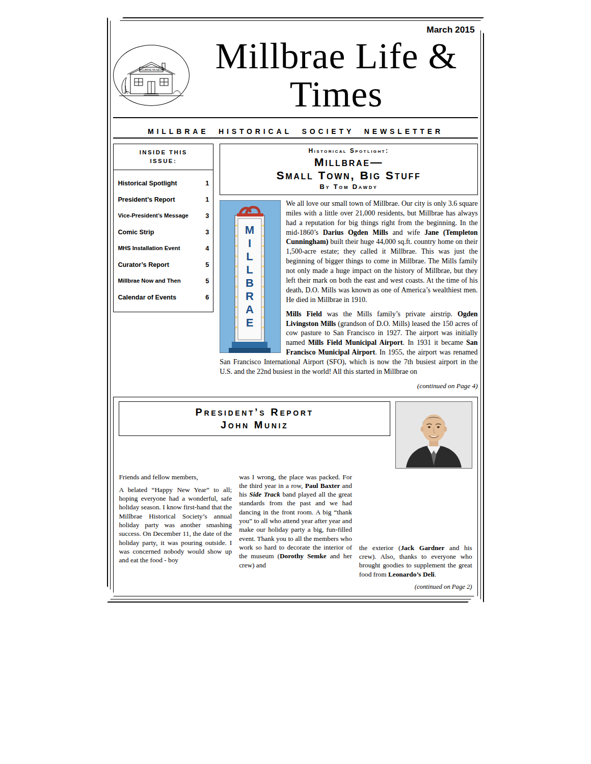March 2015
MILLBRAE MUSEUM
Millbrae Life & Times
MILLBRAE HISTORICAL SOCIETY NEWSLETTER
INSIDE THIS
ISSUE:
| Historical Spotlight | 1 |
| President’s Report | 1 |
| Vice-President’s Message | 3 |
| Comic Strip | 3 |
| MHS Installation Event | 4 |
| Curator’s Report | 5 |
| Millbrae Now and Then | 5 |
| Calendar of Events | 6 |
Historical Spotlight:
Millbrae—
Small Town, Big Stuff
By Tom Dawdy
M I L L B R A E
We all love our small town of Millbrae. Our city is only 3.6 square miles with a little over 21,000 residents, but Millbrae has always had a reputation for big things right from the beginning. In the mid-1860’s Darius Ogden Mills and wife Jane (Templeton Cunningham) built their huge 44,000 sq.ft. country home on their 1,500-acre estate; they called it Millbrae. This was just the beginning of bigger things to come in Millbrae. The Mills family not only made a huge impact on the history of Millbrae, but they left their mark on both the east and west coasts. At the time of his death, D.O. Mills was known as one of America’s wealthiest men. He died in Millbrae in 1910.
Mills Field was the Mills family’s private airstrip. Ogden Livingston Mills (grandson of D.O. Mills) leased the 150 acres of cow pasture to San Francisco in 1927. The airport was initially named Mills Field Municipal Airport. In 1931 it became San Francisco Municipal Airport. In 1955, the airport was renamed San Francisco International Airport (SFO), which is now the 7th busiest airport in the U.S. and the 22nd busiest in the world! All this started in Millbrae on
(continued on Page 4)
President’s Report
John Muniz
Friends and fellow members,
A belated “Happy New Year” to all; hoping everyone had a wonderful, safe holiday season. I know first-hand that the Millbrae Historical Society’s annual holiday party was another smashing success. On December 11, the date of the holiday party, it was pouring outside. I was concerned nobody would show up and eat the food - boy
was I wrong, the place was packed. For the third year in a row, Paul Baxter and his Side Track band played all the great standards from the past and we had dancing in the front room. A big “thank you” to all who attend year after year and make our holiday party a big, fun-filled event. Thank you to all the members who work so hard to decorate the interior of the museum (Dorothy Semke and her crew) and
the exterior (Jack Gardner and his crew). Also, thanks to everyone who brought goodies to supplement the great food from Leonardo’s Deli.
(continued on Page 2)